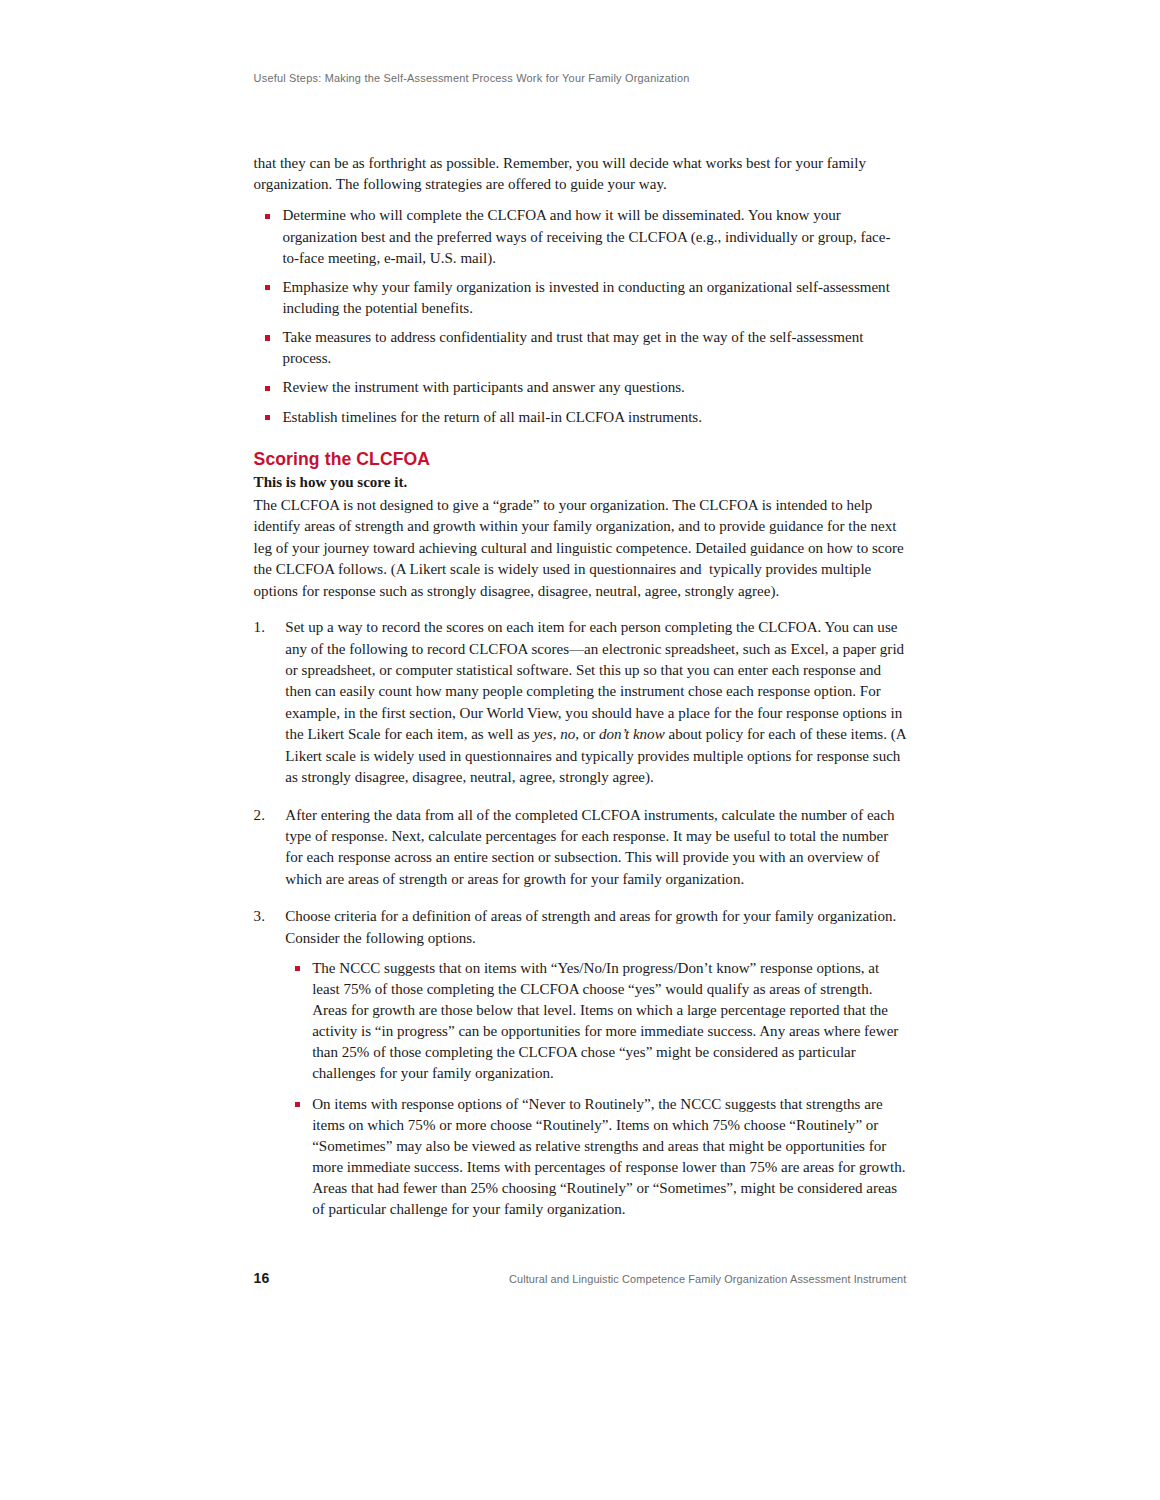Useful Steps: Making the Self-Assessment Process Work for Your Family Organization
that they can be as forthright as possible. Remember, you will decide what works best for your family organization. The following strategies are offered to guide your way.
Determine who will complete the CLCFOA and how it will be disseminated. You know your organization best and the preferred ways of receiving the CLCFOA (e.g., individually or group, face-to-face meeting, e-mail, U.S. mail).
Emphasize why your family organization is invested in conducting an organizational self-assessment including the potential benefits.
Take measures to address confidentiality and trust that may get in the way of the self-assessment process.
Review the instrument with participants and answer any questions.
Establish timelines for the return of all mail-in CLCFOA instruments.
Scoring the CLCFOA
This is how you score it.
The CLCFOA is not designed to give a “grade” to your organization. The CLCFOA is intended to help identify areas of strength and growth within your family organization, and to provide guidance for the next leg of your journey toward achieving cultural and linguistic competence. Detailed guidance on how to score the CLCFOA follows. (A Likert scale is widely used in questionnaires and typically provides multiple options for response such as strongly disagree, disagree, neutral, agree, strongly agree).
Set up a way to record the scores on each item for each person completing the CLCFOA. You can use any of the following to record CLCFOA scores—an electronic spreadsheet, such as Excel, a paper grid or spreadsheet, or computer statistical software. Set this up so that you can enter each response and then can easily count how many people completing the instrument chose each response option. For example, in the first section, Our World View, you should have a place for the four response options in the Likert Scale for each item, as well as yes, no, or don’t know about policy for each of these items. (A Likert scale is widely used in questionnaires and typically provides multiple options for response such as strongly disagree, disagree, neutral, agree, strongly agree).
After entering the data from all of the completed CLCFOA instruments, calculate the number of each type of response. Next, calculate percentages for each response. It may be useful to total the number for each response across an entire section or subsection. This will provide you with an overview of which are areas of strength or areas for growth for your family organization.
Choose criteria for a definition of areas of strength and areas for growth for your family organization. Consider the following options.
The NCCC suggests that on items with “Yes/No/In progress/Don’t know” response options, at least 75% of those completing the CLCFOA choose “yes” would qualify as areas of strength. Areas for growth are those below that level. Items on which a large percentage reported that the activity is “in progress” can be opportunities for more immediate success. Any areas where fewer than 25% of those completing the CLCFOA chose “yes” might be considered as particular challenges for your family organization.
On items with response options of “Never to Routinely”, the NCCC suggests that strengths are items on which 75% or more choose “Routinely”. Items on which 75% choose “Routinely” or “Sometimes” may also be viewed as relative strengths and areas that might be opportunities for more immediate success. Items with percentages of response lower than 75% are areas for growth. Areas that had fewer than 25% choosing “Routinely” or “Sometimes”, might be considered areas of particular challenge for your family organization.
16 Cultural and Linguistic Competence Family Organization Assessment Instrument